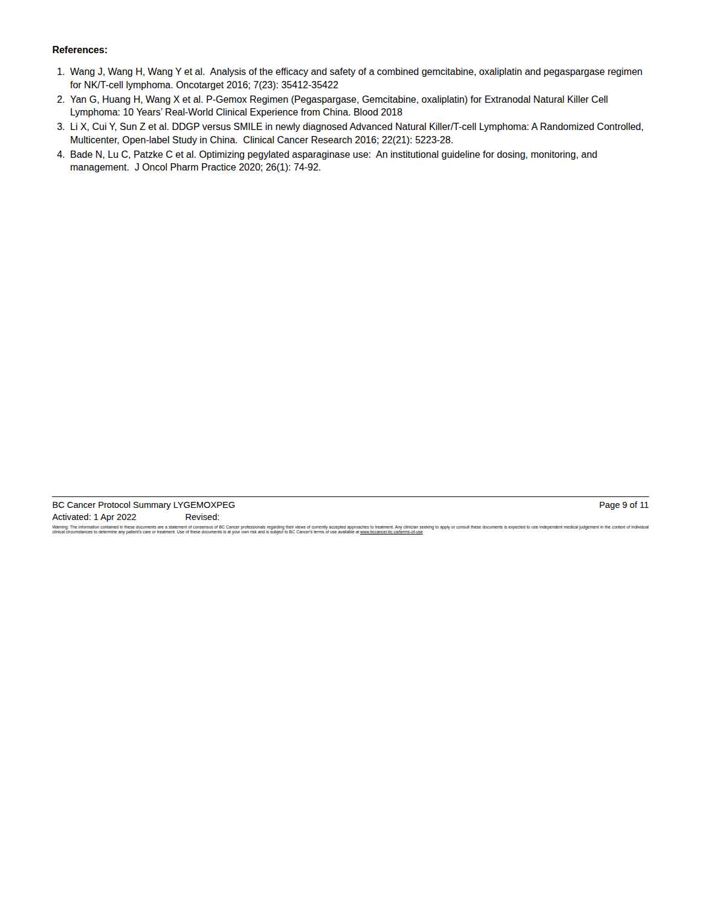References:
Wang J, Wang H, Wang Y et al. Analysis of the efficacy and safety of a combined gemcitabine, oxaliplatin and pegaspargase regimen for NK/T-cell lymphoma. Oncotarget 2016; 7(23): 35412-35422
Yan G, Huang H, Wang X et al. P-Gemox Regimen (Pegaspargase, Gemcitabine, oxaliplatin) for Extranodal Natural Killer Cell Lymphoma: 10 Years’ Real-World Clinical Experience from China. Blood 2018
Li X, Cui Y, Sun Z et al. DDGP versus SMILE in newly diagnosed Advanced Natural Killer/T-cell Lymphoma: A Randomized Controlled, Multicenter, Open-label Study in China. Clinical Cancer Research 2016; 22(21): 5223-28.
Bade N, Lu C, Patzke C et al. Optimizing pegylated asparaginase use: An institutional guideline for dosing, monitoring, and management. J Oncol Pharm Practice 2020; 26(1): 74-92.
BC Cancer Protocol Summary LYGEMOXPEG Page 9 of 11
Activated: 1 Apr 2022 Revised:
Warning: The information contained in these documents are a statement of consensus of BC Cancer professionals regarding their views of currently accepted approaches to treatment. Any clinician seeking to apply or consult these documents is expected to use independent medical judgement in the context of individual clinical circumstances to determine any patient's care or treatment. Use of these documents is at your own risk and is subject to BC Cancer's terms of use available at www.bccancer.bc.ca/terms-of-use